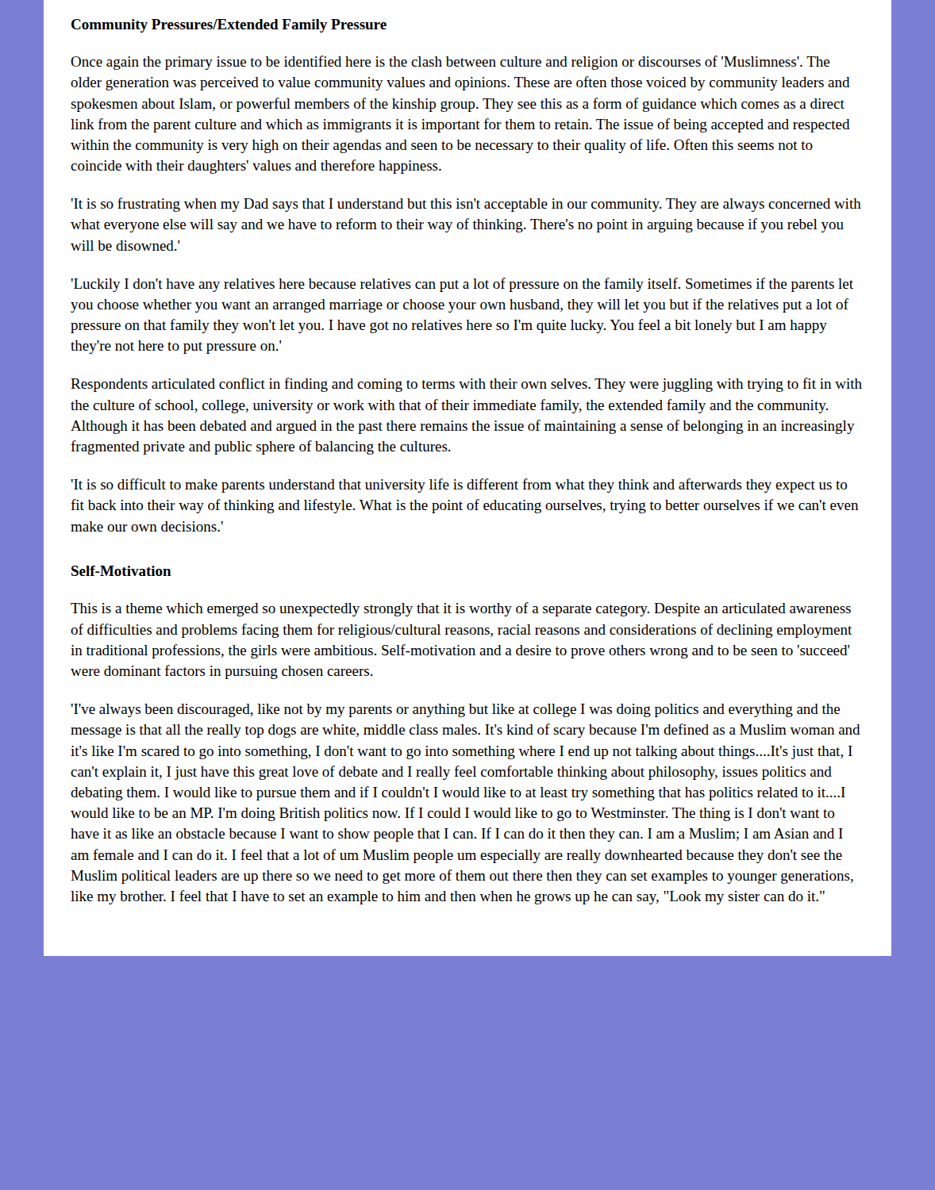Community Pressures/Extended Family Pressure
Once again the primary issue to be identified here is the clash between culture and religion or discourses of 'Muslimness'. The older generation was perceived to value community values and opinions. These are often those voiced by community leaders and spokesmen about Islam, or powerful members of the kinship group. They see this as a form of guidance which comes as a direct link from the parent culture and which as immigrants it is important for them to retain. The issue of being accepted and respected within the community is very high on their agendas and seen to be necessary to their quality of life. Often this seems not to coincide with their daughters' values and therefore happiness.
'It is so frustrating when my Dad says that I understand but this isn't acceptable in our community. They are always concerned with what everyone else will say and we have to reform to their way of thinking. There's no point in arguing because if you rebel you will be disowned.'
'Luckily I don't have any relatives here because relatives can put a lot of pressure on the family itself. Sometimes if the parents let you choose whether you want an arranged marriage or choose your own husband, they will let you but if the relatives put a lot of pressure on that family they won't let you. I have got no relatives here so I'm quite lucky. You feel a bit lonely but I am happy they're not here to put pressure on.'
Respondents articulated conflict in finding and coming to terms with their own selves. They were juggling with trying to fit in with the culture of school, college, university or work with that of their immediate family, the extended family and the community. Although it has been debated and argued in the past there remains the issue of maintaining a sense of belonging in an increasingly fragmented private and public sphere of balancing the cultures.
'It is so difficult to make parents understand that university life is different from what they think and afterwards they expect us to fit back into their way of thinking and lifestyle. What is the point of educating ourselves, trying to better ourselves if we can't even make our own decisions.'
Self-Motivation
This is a theme which emerged so unexpectedly strongly that it is worthy of a separate category. Despite an articulated awareness of difficulties and problems facing them for religious/cultural reasons, racial reasons and considerations of declining employment in traditional professions, the girls were ambitious. Self-motivation and a desire to prove others wrong and to be seen to 'succeed' were dominant factors in pursuing chosen careers.
'I've always been discouraged, like not by my parents or anything but like at college I was doing politics and everything and the message is that all the really top dogs are white, middle class males. It's kind of scary because I'm defined as a Muslim woman and it's like I'm scared to go into something, I don't want to go into something where I end up not talking about things....It's just that, I can't explain it, I just have this great love of debate and I really feel comfortable thinking about philosophy, issues politics and debating them. I would like to pursue them and if I couldn't I would like to at least try something that has politics related to it....I would like to be an MP. I'm doing British politics now. If I could I would like to go to Westminster. The thing is I don't want to have it as like an obstacle because I want to show people that I can. If I can do it then they can. I am a Muslim; I am Asian and I am female and I can do it. I feel that a lot of um Muslim people um especially are really downhearted because they don't see the Muslim political leaders are up there so we need to get more of them out there then they can set examples to younger generations, like my brother. I feel that I have to set an example to him and then when he grows up he can say, "Look my sister can do it."